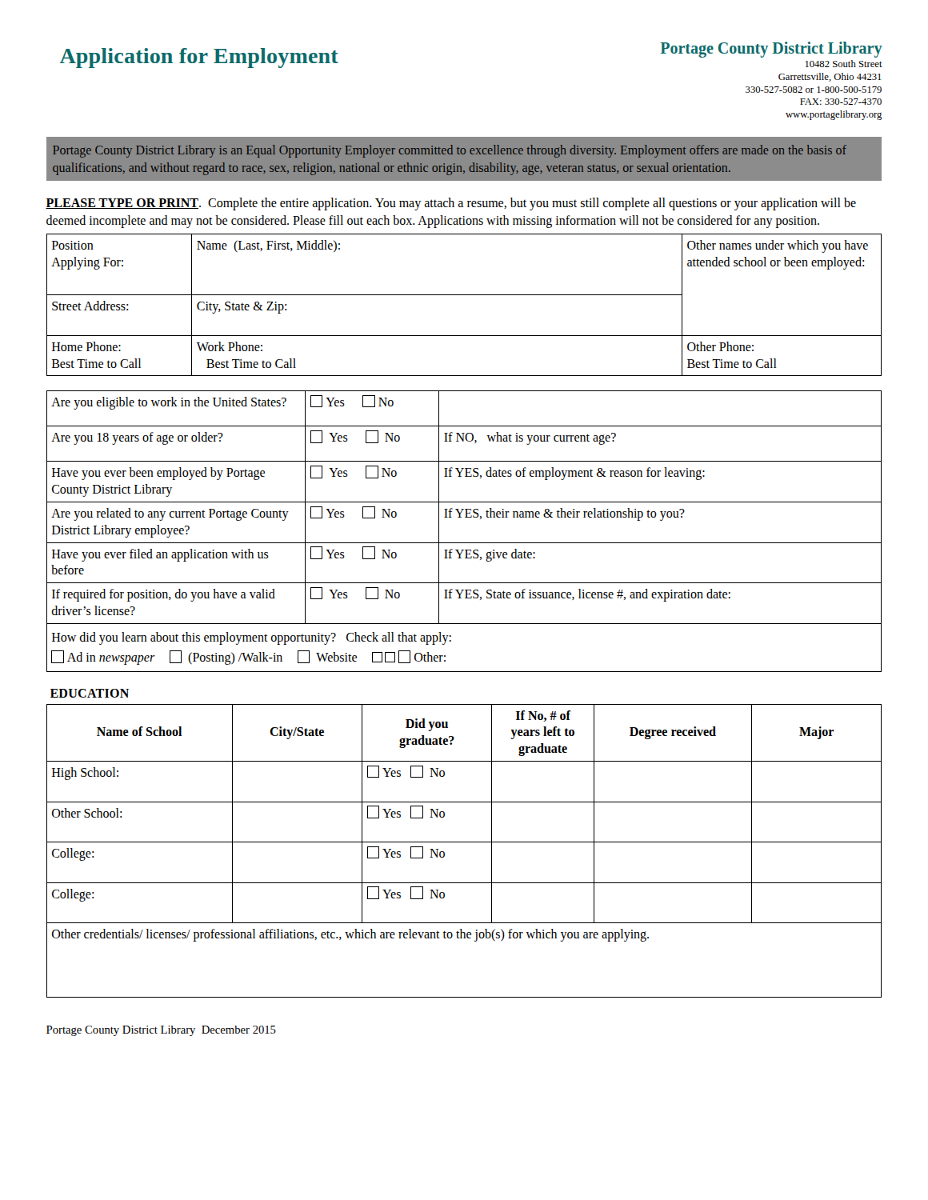Application for Employment
Portage County District Library
10482 South Street
Garrettsville, Ohio 44231
330-527-5082 or 1-800-500-5179
FAX: 330-527-4370
www.portagelibrary.org
Portage County District Library is an Equal Opportunity Employer committed to excellence through diversity. Employment offers are made on the basis of qualifications, and without regard to race, sex, religion, national or ethnic origin, disability, age, veteran status, or sexual orientation.
PLEASE TYPE OR PRINT. Complete the entire application. You may attach a resume, but you must still complete all questions or your application will be deemed incomplete and may not be considered. Please fill out each box. Applications with missing information will not be considered for any position.
| Position Applying For: | Name (Last, First, Middle): | Other names under which you have attended school or been employed: |
| Street Address: | City, State & Zip: |
| Home Phone: Best Time to Call | Work Phone: Best Time to Call | Other Phone: Best Time to Call |
| Are you eligible to work in the United States? | Yes No | |
| Are you 18 years of age or older? | Yes No | If NO, what is your current age? |
| Have you ever been employed by Portage County District Library | Yes No | If YES, dates of employment & reason for leaving: |
| Are you related to any current Portage County District Library employee? | Yes No | If YES, their name & their relationship to you? |
| Have you ever filed an application with us before | Yes No | If YES, give date: |
| If required for position, do you have a valid driver’s license? | Yes No | If YES, State of issuance, license #, and expiration date: |
| How did you learn about this employment opportunity? Check all that apply: Ad in newspaper (Posting) /Walk-in Website Other: |
EDUCATION
| Name of School | City/State | Did you graduate? | If No, # of years left to graduate | Degree received | Major |
| --- | --- | --- | --- | --- | --- |
| High School: | | Yes No | | | |
| Other School: | | Yes No | | | |
| College: | | Yes No | | | |
| College: | | Yes No | | | |
| Other credentials/ licenses/ professional affiliations, etc., which are relevant to the job(s) for which you are applying. |
Portage County District Library December 2015